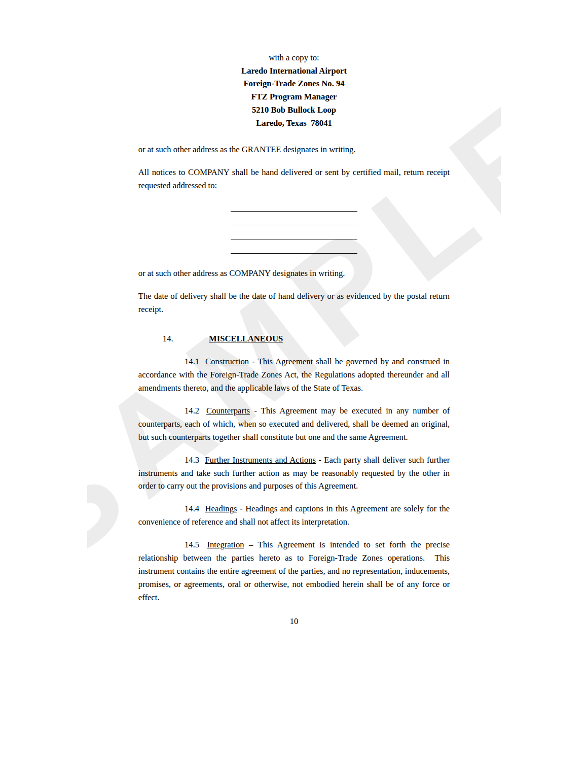SAMPLE
with a copy to:
Laredo International Airport
Foreign-Trade Zones No. 94
FTZ Program Manager
5210 Bob Bullock Loop
Laredo, Texas 78041
or at such other address as the GRANTEE designates in writing.
All notices to COMPANY shall be hand delivered or sent by certified mail, return receipt requested addressed to:
or at such other address as COMPANY designates in writing.
The date of delivery shall be the date of hand delivery or as evidenced by the postal return receipt.
14. MISCELLANEOUS
14.1 Construction - This Agreement shall be governed by and construed in accordance with the Foreign-Trade Zones Act, the Regulations adopted thereunder and all amendments thereto, and the applicable laws of the State of Texas.
14.2 Counterparts - This Agreement may be executed in any number of counterparts, each of which, when so executed and delivered, shall be deemed an original, but such counterparts together shall constitute but one and the same Agreement.
14.3 Further Instruments and Actions - Each party shall deliver such further instruments and take such further action as may be reasonably requested by the other in order to carry out the provisions and purposes of this Agreement.
14.4 Headings - Headings and captions in this Agreement are solely for the convenience of reference and shall not affect its interpretation.
14.5 Integration – This Agreement is intended to set forth the precise relationship between the parties hereto as to Foreign-Trade Zones operations. This instrument contains the entire agreement of the parties, and no representation, inducements, promises, or agreements, oral or otherwise, not embodied herein shall be of any force or effect.
10